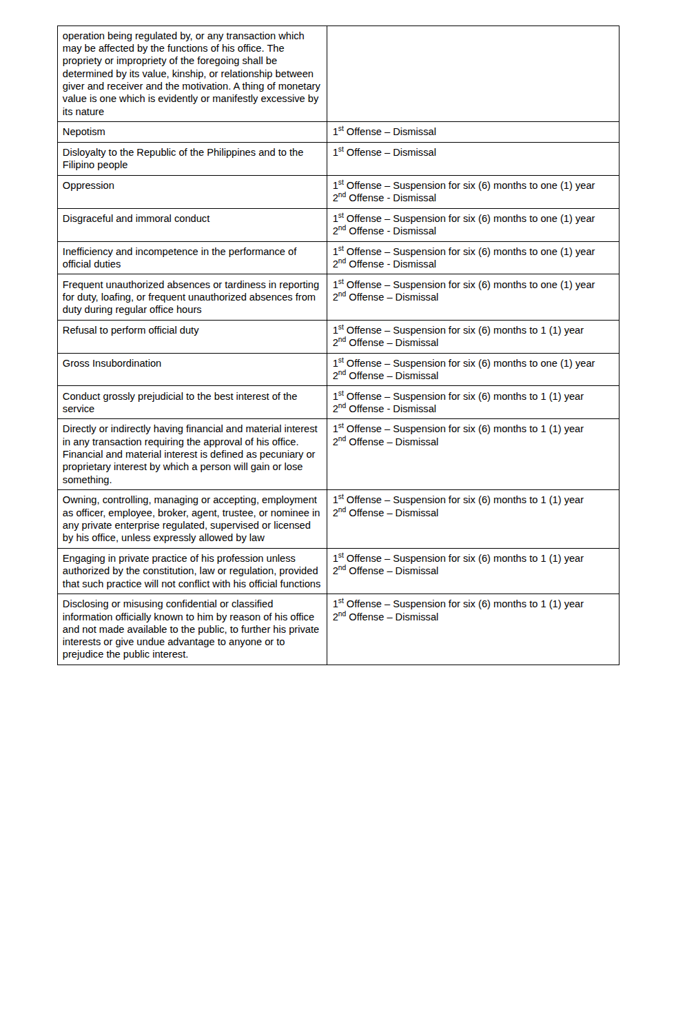| operation being regulated by, or any transaction which may be affected by the functions of his office. The propriety or impropriety of the foregoing shall be determined by its value, kinship, or relationship between giver and receiver and the motivation. A thing of monetary value is one which is evidently or manifestly excessive by its nature | |
| Nepotism | 1 st Offense – Dismissal |
| Disloyalty to the Republic of the Philippines and to the Filipino people | 1 st Offense – Dismissal |
| Oppression | 1 st Offense – Suspension for six (6) months to one (1) year 2 nd Offense - Dismissal |
| Disgraceful and immoral conduct | 1 st Offense – Suspension for six (6) months to one (1) year 2 nd Offense - Dismissal |
| Inefficiency and incompetence in the performance of official duties | 1 st Offense – Suspension for six (6) months to one (1) year 2 nd Offense - Dismissal |
| Frequent unauthorized absences or tardiness in reporting for duty, loafing, or frequent unauthorized absences from duty during regular office hours | 1 st Offense – Suspension for six (6) months to one (1) year 2 nd Offense – Dismissal |
| Refusal to perform official duty | 1 st Offense – Suspension for six (6) months to 1 (1) year 2 nd Offense – Dismissal |
| Gross Insubordination | 1 st Offense – Suspension for six (6) months to one (1) year 2 nd Offense – Dismissal |
| Conduct grossly prejudicial to the best interest of the service | 1 st Offense – Suspension for six (6) months to 1 (1) year 2 nd Offense - Dismissal |
| Directly or indirectly having financial and material interest in any transaction requiring the approval of his office. Financial and material interest is defined as pecuniary or proprietary interest by which a person will gain or lose something. | 1 st Offense – Suspension for six (6) months to 1 (1) year 2 nd Offense – Dismissal |
| Owning, controlling, managing or accepting, employment as officer, employee, broker, agent, trustee, or nominee in any private enterprise regulated, supervised or licensed by his office, unless expressly allowed by law | 1 st Offense – Suspension for six (6) months to 1 (1) year 2 nd Offense – Dismissal |
| Engaging in private practice of his profession unless authorized by the constitution, law or regulation, provided that such practice will not conflict with his official functions | 1 st Offense – Suspension for six (6) months to 1 (1) year 2 nd Offense – Dismissal |
| Disclosing or misusing confidential or classified information officially known to him by reason of his office and not made available to the public, to further his private interests or give undue advantage to anyone or to prejudice the public interest. | 1 st Offense – Suspension for six (6) months to 1 (1) year 2 nd Offense – Dismissal |